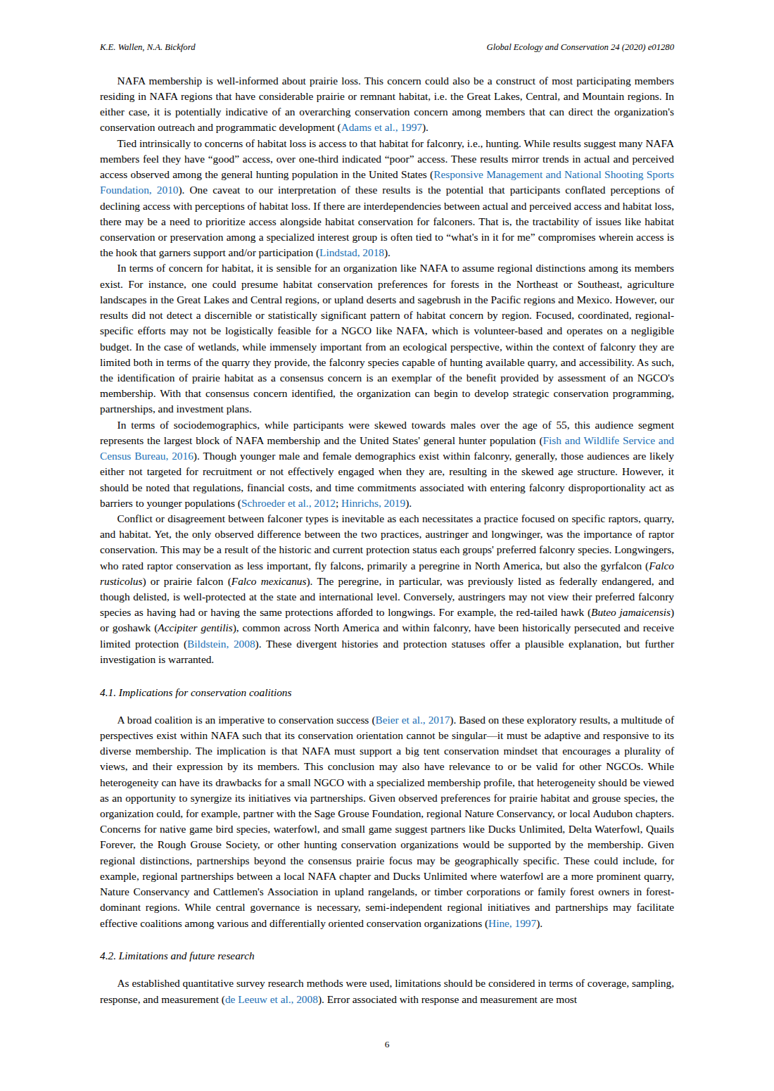K.E. Wallen, N.A. Bickford Global Ecology and Conservation 24 (2020) e01280
NAFA membership is well-informed about prairie loss. This concern could also be a construct of most participating members residing in NAFA regions that have considerable prairie or remnant habitat, i.e. the Great Lakes, Central, and Mountain regions. In either case, it is potentially indicative of an overarching conservation concern among members that can direct the organization's conservation outreach and programmatic development (Adams et al., 1997).
Tied intrinsically to concerns of habitat loss is access to that habitat for falconry, i.e., hunting. While results suggest many NAFA members feel they have “good” access, over one-third indicated “poor” access. These results mirror trends in actual and perceived access observed among the general hunting population in the United States (Responsive Management and National Shooting Sports Foundation, 2010). One caveat to our interpretation of these results is the potential that participants conflated perceptions of declining access with perceptions of habitat loss. If there are interdependencies between actual and perceived access and habitat loss, there may be a need to prioritize access alongside habitat conservation for falconers. That is, the tractability of issues like habitat conservation or preservation among a specialized interest group is often tied to “what's in it for me” compromises wherein access is the hook that garners support and/or participation (Lindstad, 2018).
In terms of concern for habitat, it is sensible for an organization like NAFA to assume regional distinctions among its members exist. For instance, one could presume habitat conservation preferences for forests in the Northeast or Southeast, agriculture landscapes in the Great Lakes and Central regions, or upland deserts and sagebrush in the Pacific regions and Mexico. However, our results did not detect a discernible or statistically significant pattern of habitat concern by region. Focused, coordinated, regional-specific efforts may not be logistically feasible for a NGCO like NAFA, which is volunteer-based and operates on a negligible budget. In the case of wetlands, while immensely important from an ecological perspective, within the context of falconry they are limited both in terms of the quarry they provide, the falconry species capable of hunting available quarry, and accessibility. As such, the identification of prairie habitat as a consensus concern is an exemplar of the benefit provided by assessment of an NGCO's membership. With that consensus concern identified, the organization can begin to develop strategic conservation programming, partnerships, and investment plans.
In terms of sociodemographics, while participants were skewed towards males over the age of 55, this audience segment represents the largest block of NAFA membership and the United States' general hunter population (Fish and Wildlife Service and Census Bureau, 2016). Though younger male and female demographics exist within falconry, generally, those audiences are likely either not targeted for recruitment or not effectively engaged when they are, resulting in the skewed age structure. However, it should be noted that regulations, financial costs, and time commitments associated with entering falconry disproportionality act as barriers to younger populations (Schroeder et al., 2012; Hinrichs, 2019).
Conflict or disagreement between falconer types is inevitable as each necessitates a practice focused on specific raptors, quarry, and habitat. Yet, the only observed difference between the two practices, austringer and longwinger, was the importance of raptor conservation. This may be a result of the historic and current protection status each groups' preferred falconry species. Longwingers, who rated raptor conservation as less important, fly falcons, primarily a peregrine in North America, but also the gyrfalcon (Falco rusticolus) or prairie falcon (Falco mexicanus). The peregrine, in particular, was previously listed as federally endangered, and though delisted, is well-protected at the state and international level. Conversely, austringers may not view their preferred falconry species as having had or having the same protections afforded to longwings. For example, the red-tailed hawk (Buteo jamaicensis) or goshawk (Accipiter gentilis), common across North America and within falconry, have been historically persecuted and receive limited protection (Bildstein, 2008). These divergent histories and protection statuses offer a plausible explanation, but further investigation is warranted.
4.1. Implications for conservation coalitions
A broad coalition is an imperative to conservation success (Beier et al., 2017). Based on these exploratory results, a multitude of perspectives exist within NAFA such that its conservation orientation cannot be singular—it must be adaptive and responsive to its diverse membership. The implication is that NAFA must support a big tent conservation mindset that encourages a plurality of views, and their expression by its members. This conclusion may also have relevance to or be valid for other NGCOs. While heterogeneity can have its drawbacks for a small NGCO with a specialized membership profile, that heterogeneity should be viewed as an opportunity to synergize its initiatives via partnerships. Given observed preferences for prairie habitat and grouse species, the organization could, for example, partner with the Sage Grouse Foundation, regional Nature Conservancy, or local Audubon chapters. Concerns for native game bird species, waterfowl, and small game suggest partners like Ducks Unlimited, Delta Waterfowl, Quails Forever, the Rough Grouse Society, or other hunting conservation organizations would be supported by the membership. Given regional distinctions, partnerships beyond the consensus prairie focus may be geographically specific. These could include, for example, regional partnerships between a local NAFA chapter and Ducks Unlimited where waterfowl are a more prominent quarry, Nature Conservancy and Cattlemen's Association in upland rangelands, or timber corporations or family forest owners in forest-dominant regions. While central governance is necessary, semi-independent regional initiatives and partnerships may facilitate effective coalitions among various and differentially oriented conservation organizations (Hine, 1997).
4.2. Limitations and future research
As established quantitative survey research methods were used, limitations should be considered in terms of coverage, sampling, response, and measurement (de Leeuw et al., 2008). Error associated with response and measurement are most
6